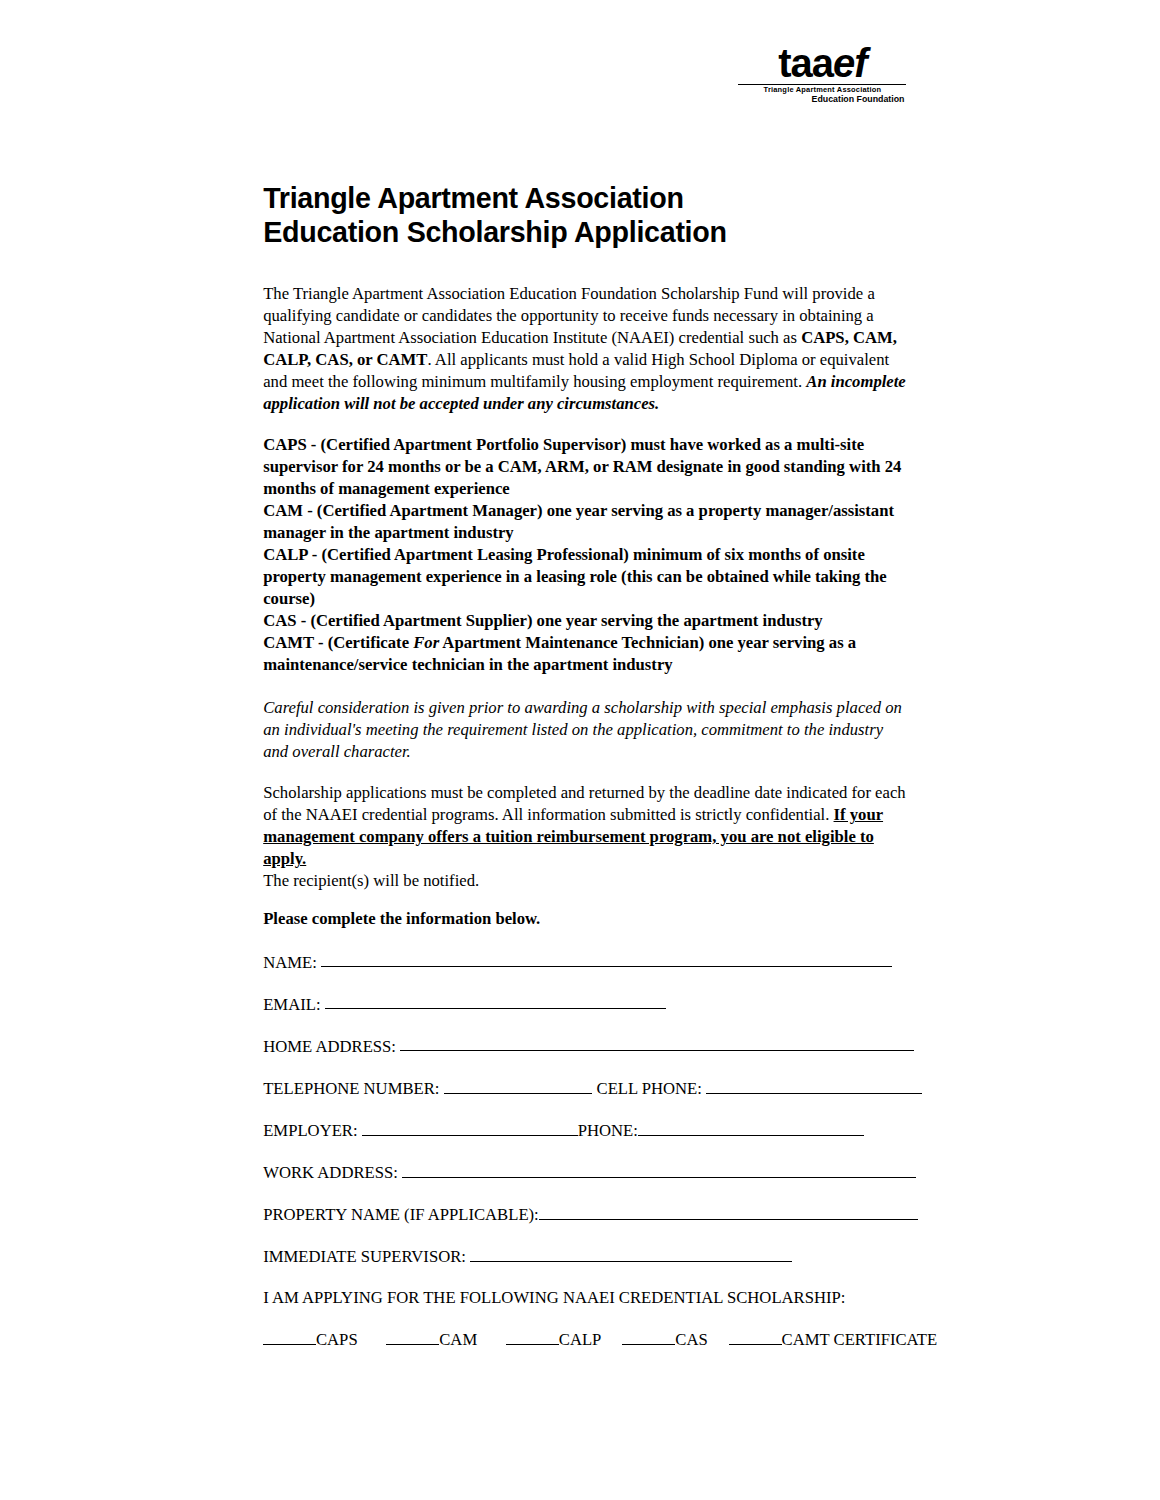taaef
Triangle Apartment Association
Education Foundation
Triangle Apartment Association
Education Scholarship Application
The Triangle Apartment Association Education Foundation Scholarship Fund will provide a qualifying candidate or candidates the opportunity to receive funds necessary in obtaining a National Apartment Association Education Institute (NAAEI) credential such as CAPS, CAM, CALP, CAS, or CAMT. All applicants must hold a valid High School Diploma or equivalent and meet the following minimum multifamily housing employment requirement. An incomplete application will not be accepted under any circumstances.
CAPS - (Certified Apartment Portfolio Supervisor) must have worked as a multi-site supervisor for 24 months or be a CAM, ARM, or RAM designate in good standing with 24 months of management experience
CAM - (Certified Apartment Manager) one year serving as a property manager/assistant manager in the apartment industry
CALP - (Certified Apartment Leasing Professional) minimum of six months of onsite property management experience in a leasing role (this can be obtained while taking the course)
CAS - (Certified Apartment Supplier) one year serving the apartment industry
CAMT - (Certificate For Apartment Maintenance Technician) one year serving as a maintenance/service technician in the apartment industry
Careful consideration is given prior to awarding a scholarship with special emphasis placed on an individual's meeting the requirement listed on the application, commitment to the industry and overall character.
Scholarship applications must be completed and returned by the deadline date indicated for each of the NAAEI credential programs. All information submitted is strictly confidential. If your management company offers a tuition reimbursement program, you are not eligible to apply.
The recipient(s) will be notified.
Please complete the information below.
NAME:
EMAIL:
HOME ADDRESS:
TELEPHONE NUMBER: CELL PHONE:
EMPLOYER: PHONE:
WORK ADDRESS:
PROPERTY NAME (IF APPLICABLE):
IMMEDIATE SUPERVISOR:
I AM APPLYING FOR THE FOLLOWING NAAEI CREDENTIAL SCHOLARSHIP:
CAPS CAM CALP CAS CAMT CERTIFICATE